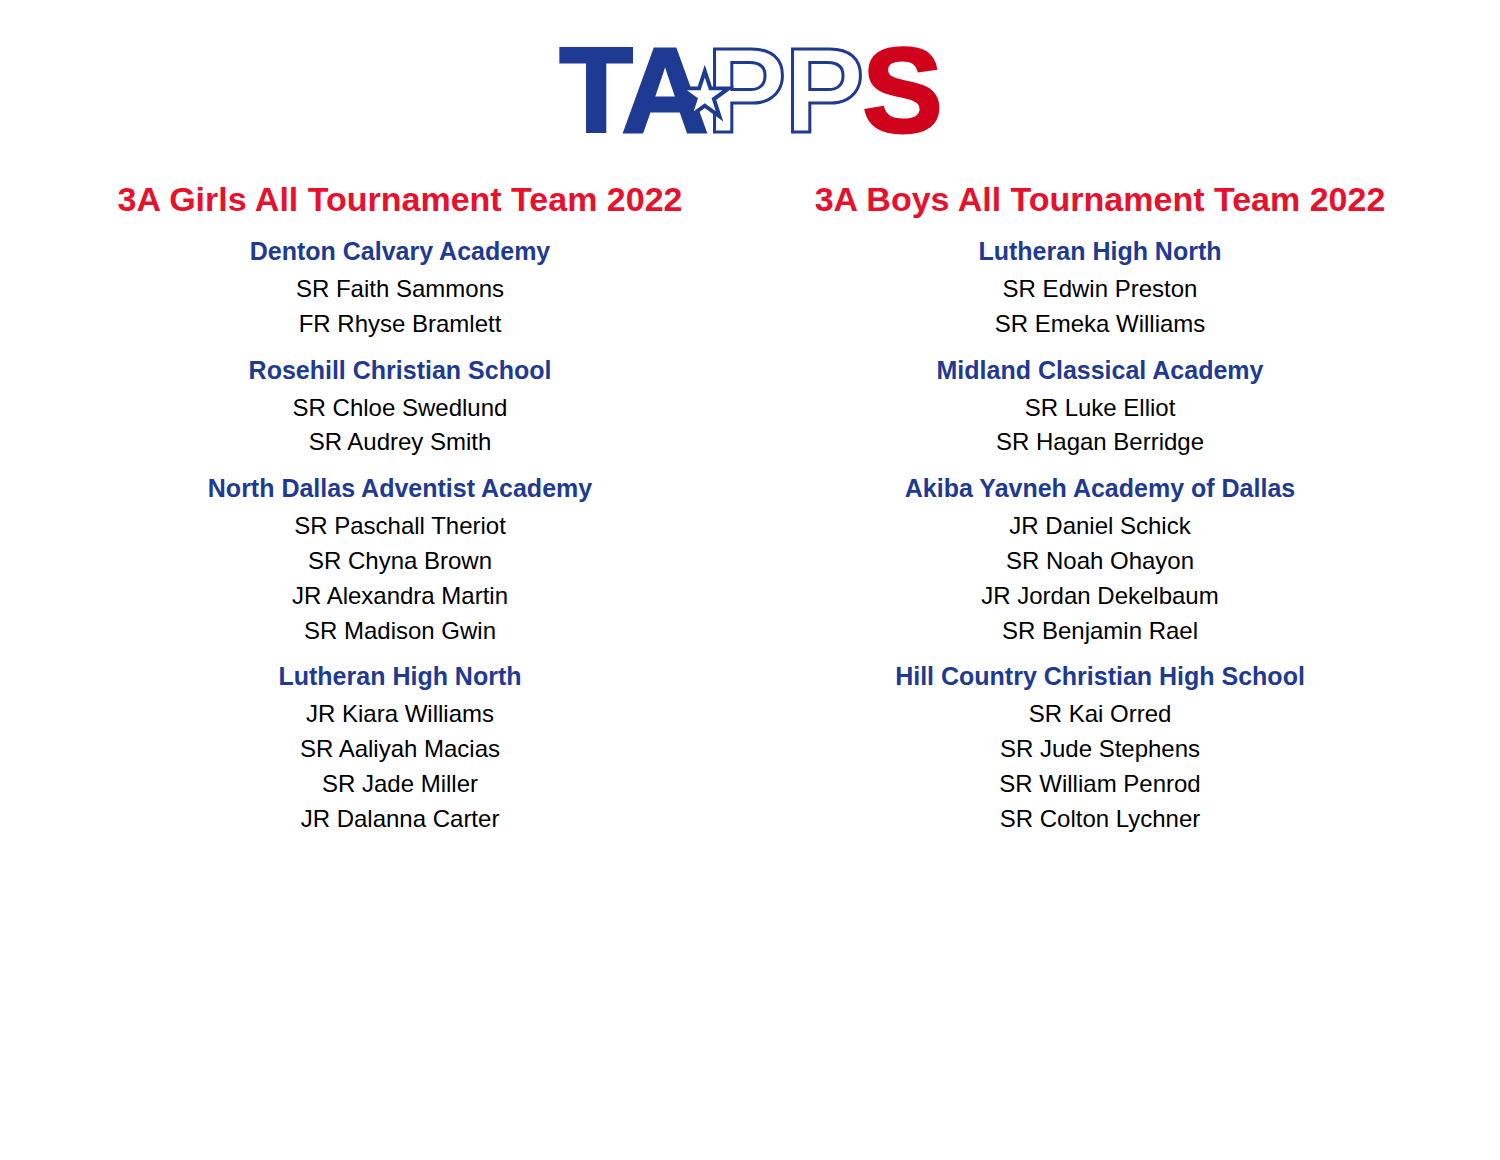TAPPS ★
3A Girls All Tournament Team 2022
Denton Calvary Academy
SR Faith Sammons
FR Rhyse Bramlett
Rosehill Christian School
SR Chloe Swedlund
SR Audrey Smith
North Dallas Adventist Academy
SR Paschall Theriot
SR Chyna Brown
JR Alexandra Martin
SR Madison Gwin
Lutheran High North
JR Kiara Williams
SR Aaliyah Macias
SR Jade Miller
JR Dalanna Carter
3A Boys All Tournament Team 2022
Lutheran High North
SR Edwin Preston
SR Emeka Williams
Midland Classical Academy
SR Luke Elliot
SR Hagan Berridge
Akiba Yavneh Academy of Dallas
JR Daniel Schick
SR Noah Ohayon
JR Jordan Dekelbaum
SR Benjamin Rael
Hill Country Christian High School
SR Kai Orred
SR Jude Stephens
SR William Penrod
SR Colton Lychner